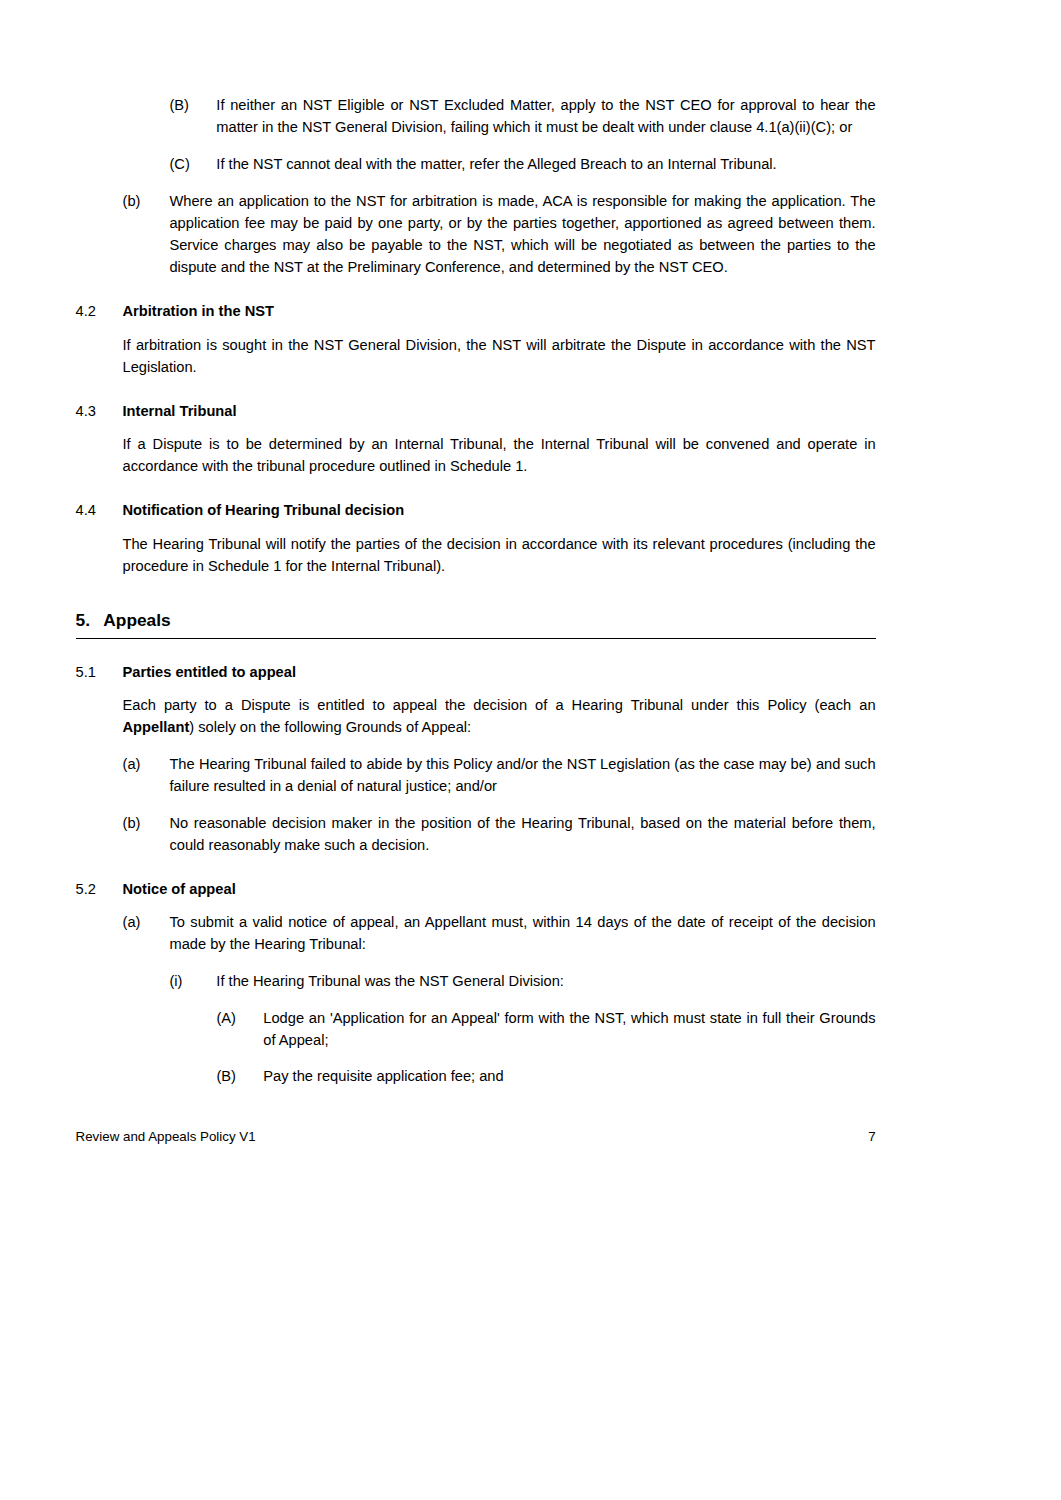(B)
If neither an NST Eligible or NST Excluded Matter, apply to the NST CEO for approval to hear the matter in the NST General Division, failing which it must be dealt with under clause 4.1(a)(ii)(C); or
(C)
If the NST cannot deal with the matter, refer the Alleged Breach to an Internal Tribunal.
(b)
Where an application to the NST for arbitration is made, ACA is responsible for making the application. The application fee may be paid by one party, or by the parties together, apportioned as agreed between them. Service charges may also be payable to the NST, which will be negotiated as between the parties to the dispute and the NST at the Preliminary Conference, and determined by the NST CEO.
4.2
Arbitration in the NST
If arbitration is sought in the NST General Division, the NST will arbitrate the Dispute in accordance with the NST Legislation.
4.3
Internal Tribunal
If a Dispute is to be determined by an Internal Tribunal, the Internal Tribunal will be convened and operate in accordance with the tribunal procedure outlined in Schedule 1.
4.4
Notification of Hearing Tribunal decision
The Hearing Tribunal will notify the parties of the decision in accordance with its relevant procedures (including the procedure in Schedule 1 for the Internal Tribunal).
5. Appeals
5.1
Parties entitled to appeal
Each party to a Dispute is entitled to appeal the decision of a Hearing Tribunal under this Policy (each an Appellant) solely on the following Grounds of Appeal:
(a)
The Hearing Tribunal failed to abide by this Policy and/or the NST Legislation (as the case may be) and such failure resulted in a denial of natural justice; and/or
(b)
No reasonable decision maker in the position of the Hearing Tribunal, based on the material before them, could reasonably make such a decision.
5.2
Notice of appeal
(a)
To submit a valid notice of appeal, an Appellant must, within 14 days of the date of receipt of the decision made by the Hearing Tribunal:
(i)
If the Hearing Tribunal was the NST General Division:
(A)
Lodge an 'Application for an Appeal' form with the NST, which must state in full their Grounds of Appeal;
(B)
Pay the requisite application fee; and
Review and Appeals Policy V1 7